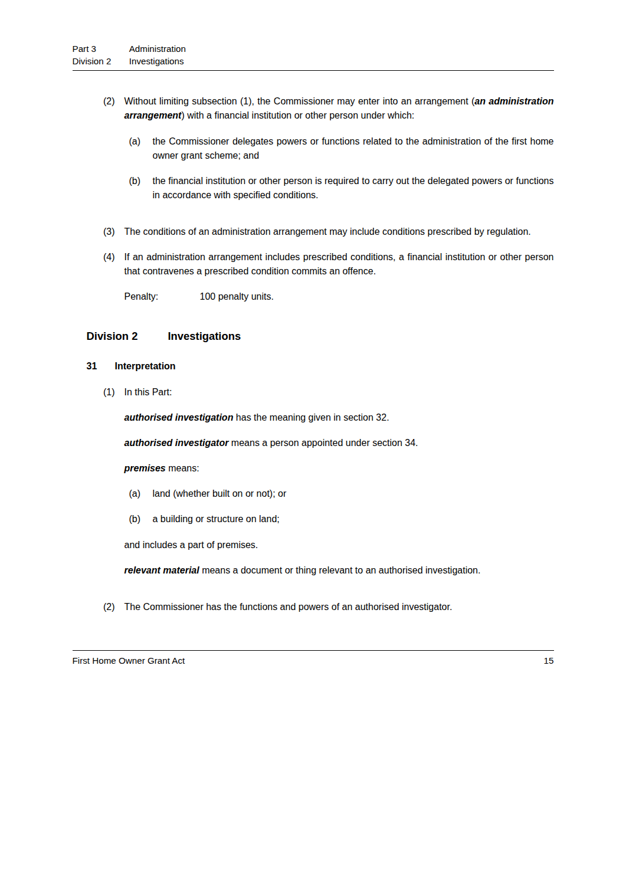Part 3 Division 2
Administration Investigations
(2)
Without limiting subsection (1), the Commissioner may enter into an arrangement (an administration arrangement) with a financial institution or other person under which:
(a)
the Commissioner delegates powers or functions related to the administration of the first home owner grant scheme; and
(b)
the financial institution or other person is required to carry out the delegated powers or functions in accordance with specified conditions.
(3)
The conditions of an administration arrangement may include conditions prescribed by regulation.
(4)
If an administration arrangement includes prescribed conditions, a financial institution or other person that contravenes a prescribed condition commits an offence.
Penalty: 100 penalty units.
Division 2 Investigations
31 Interpretation
(1)
In this Part:
authorised investigation has the meaning given in section 32.
authorised investigator means a person appointed under section 34.
premises means:
(a)
land (whether built on or not); or
(b)
a building or structure on land;
and includes a part of premises.
relevant material means a document or thing relevant to an authorised investigation.
(2)
The Commissioner has the functions and powers of an authorised investigator.
First Home Owner Grant Act 15